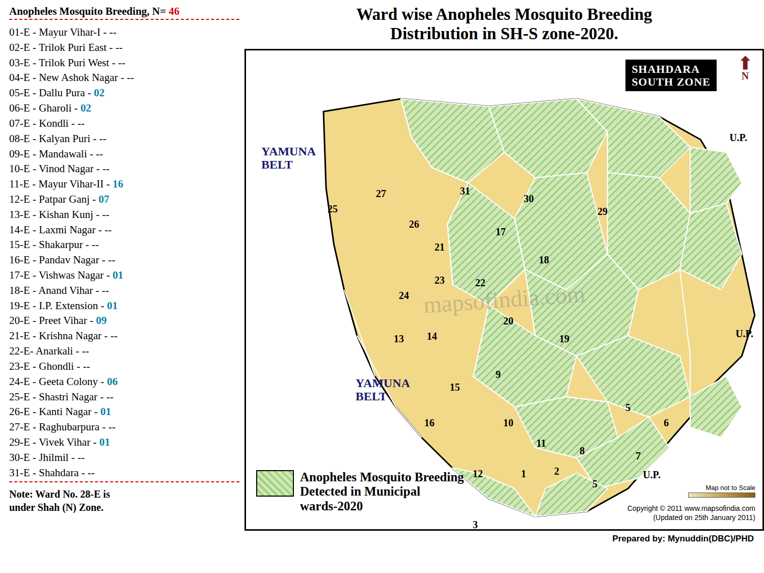Anopheles Mosquito Breeding, N= 46
01-E - Mayur Vihar-I - --
02-E - Trilok Puri East - --
03-E - Trilok Puri West - --
04-E - New Ashok Nagar - --
05-E - Dallu Pura - 02
06-E - Gharoli - 02
07-E - Kondli - --
08-E - Kalyan Puri - --
09-E - Mandawali - --
10-E - Vinod Nagar - --
11-E - Mayur Vihar-II - 16
12-E - Patpar Ganj - 07
13-E - Kishan Kunj - --
14-E - Laxmi Nagar - --
15-E - Shakarpur - --
16-E - Pandav Nagar - --
17-E - Vishwas Nagar - 01
18-E - Anand Vihar - --
19-E - I.P. Extension - 01
20-E - Preet Vihar - 09
21-E - Krishna Nagar - --
22-E- Anarkali - --
23-E - Ghondli - --
24-E - Geeta Colony - 06
25-E - Shastri Nagar - --
26-E - Kanti Nagar - 01
27-E - Raghubarpura - --
29-E - Vivek Vihar - 01
30-E - Jhilmil - --
31-E - Shahdara - --
Note: Ward No. 28-E is
under Shah (N) Zone.
Ward wise Anopheles Mosquito Breeding
Distribution in SH-S zone-2020.
25 27 26 21 31 30 29 17 18 23 22 24 20 19 13 14 15 9 16 10 11 8 5 6 7 12 1 2 5 3 4
SHAHDARA
SOUTH ZONE
⬆N
YAMUNA
BELT
YAMUNA
BELT
U.P.
U.P.
U.P.
mapsofindia.com
Anopheles Mosquito Breeding
Detected in Municipal
wards-2020
Map not to Scale
Copyright © 2011 www.mapsofindia.com
(Updated on 25th January 2011)
Prepared by: Mynuddin(DBC)/PHD